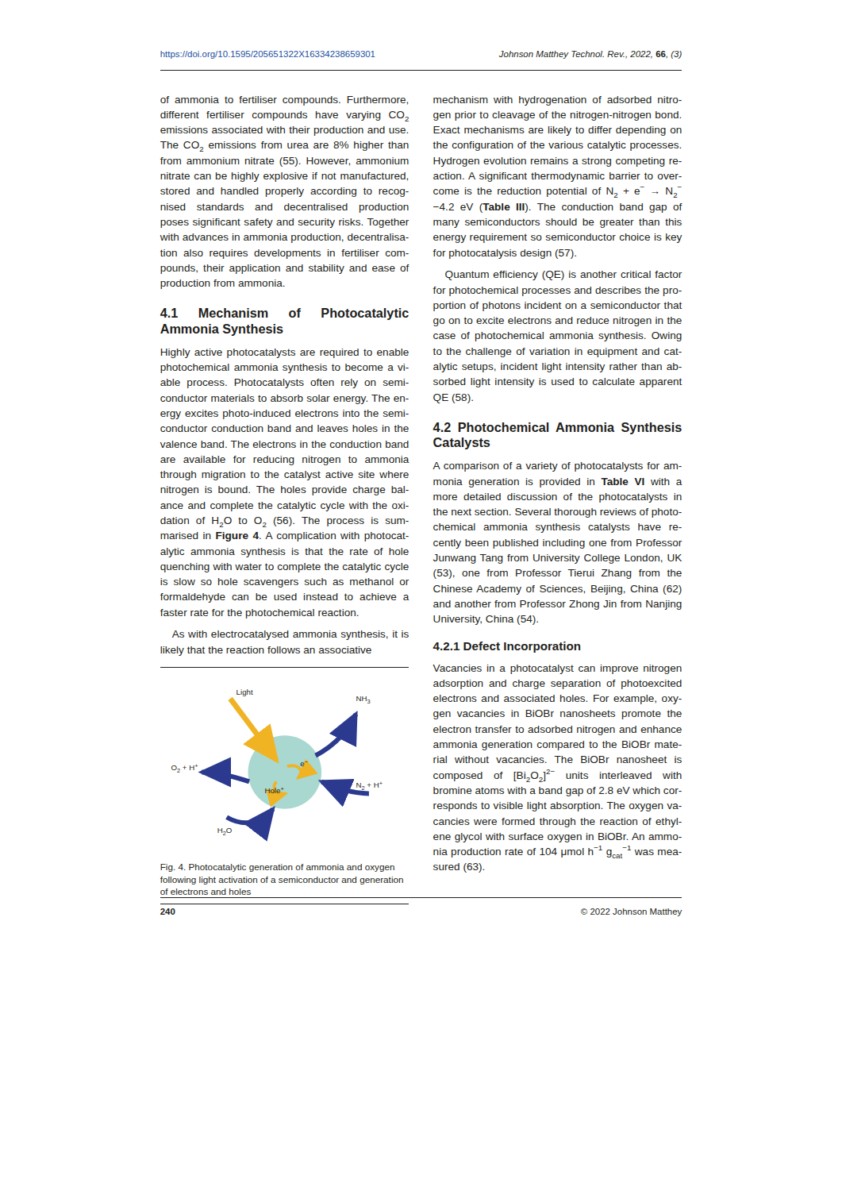https://doi.org/10.1595/205651322X16334238659301
Johnson Matthey Technol. Rev., 2022, 66, (3)
of ammonia to fertiliser compounds. Furthermore, different fertiliser compounds have varying CO2 emissions associated with their production and use. The CO2 emissions from urea are 8% higher than from ammonium nitrate (55). However, ammonium nitrate can be highly explosive if not manufactured, stored and handled properly according to recognised standards and decentralised production poses significant safety and security risks. Together with advances in ammonia production, decentralisation also requires developments in fertiliser compounds, their application and stability and ease of production from ammonia.
4.1 Mechanism of Photocatalytic Ammonia Synthesis
Highly active photocatalysts are required to enable photochemical ammonia synthesis to become a viable process. Photocatalysts often rely on semi-conductor materials to absorb solar energy. The energy excites photo-induced electrons into the semi-conductor conduction band and leaves holes in the valence band. The electrons in the conduction band are available for reducing nitrogen to ammonia through migration to the catalyst active site where nitrogen is bound. The holes provide charge balance and complete the catalytic cycle with the oxidation of H2O to O2 (56). The process is summarised in Figure 4. A complication with photocatalytic ammonia synthesis is that the rate of hole quenching with water to complete the catalytic cycle is slow so hole scavengers such as methanol or formaldehyde can be used instead to achieve a faster rate for the photochemical reaction.
As with electrocatalysed ammonia synthesis, it is likely that the reaction follows an associative
Light e− Hole+ NH3 N2 + H+ O2 + H+ H2O
Fig. 4. Photocatalytic generation of ammonia and oxygen following light activation of a semiconductor and generation of electrons and holes
mechanism with hydrogenation of adsorbed nitrogen prior to cleavage of the nitrogen-nitrogen bond. Exact mechanisms are likely to differ depending on the configuration of the various catalytic processes. Hydrogen evolution remains a strong competing reaction. A significant thermodynamic barrier to overcome is the reduction potential of N2 + e− → N2− −4.2 eV (Table III). The conduction band gap of many semiconductors should be greater than this energy requirement so semiconductor choice is key for photocatalysis design (57).
Quantum efficiency (QE) is another critical factor for photochemical processes and describes the proportion of photons incident on a semiconductor that go on to excite electrons and reduce nitrogen in the case of photochemical ammonia synthesis. Owing to the challenge of variation in equipment and catalytic setups, incident light intensity rather than absorbed light intensity is used to calculate apparent QE (58).
4.2 Photochemical Ammonia Synthesis Catalysts
A comparison of a variety of photocatalysts for ammonia generation is provided in Table VI with a more detailed discussion of the photocatalysts in the next section. Several thorough reviews of photochemical ammonia synthesis catalysts have recently been published including one from Professor Junwang Tang from University College London, UK (53), one from Professor Tierui Zhang from the Chinese Academy of Sciences, Beijing, China (62) and another from Professor Zhong Jin from Nanjing University, China (54).
4.2.1 Defect Incorporation
Vacancies in a photocatalyst can improve nitrogen adsorption and charge separation of photoexcited electrons and associated holes. For example, oxygen vacancies in BiOBr nanosheets promote the electron transfer to adsorbed nitrogen and enhance ammonia generation compared to the BiOBr material without vacancies. The BiOBr nanosheet is composed of [Bi2O2]2− units interleaved with bromine atoms with a band gap of 2.8 eV which corresponds to visible light absorption. The oxygen vacancies were formed through the reaction of ethylene glycol with surface oxygen in BiOBr. An ammonia production rate of 104 μmol h−1 gcat−1 was measured (63).
240
© 2022 Johnson Matthey